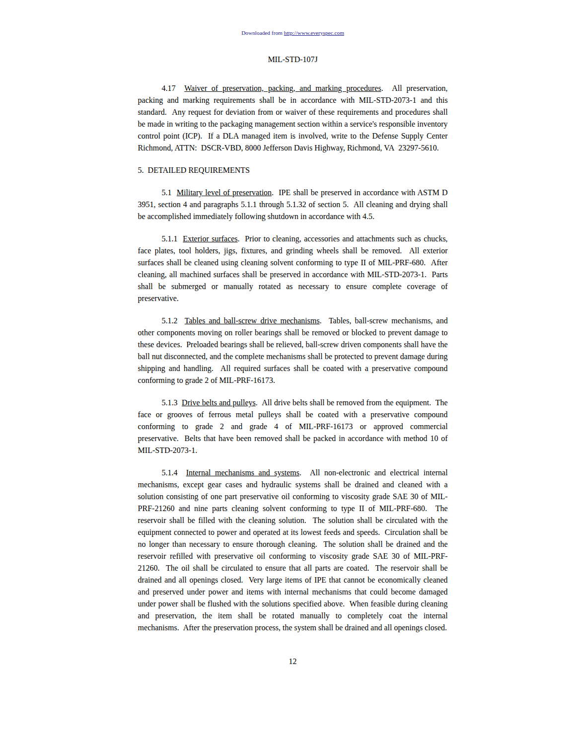Downloaded from http://www.everyspec.com
MIL-STD-107J
4.17 Waiver of preservation, packing, and marking procedures. All preservation, packing and marking requirements shall be in accordance with MIL-STD-2073-1 and this standard. Any request for deviation from or waiver of these requirements and procedures shall be made in writing to the packaging management section within a service's responsible inventory control point (ICP). If a DLA managed item is involved, write to the Defense Supply Center Richmond, ATTN: DSCR-VBD, 8000 Jefferson Davis Highway, Richmond, VA 23297-5610.
5. DETAILED REQUIREMENTS
5.1 Military level of preservation. IPE shall be preserved in accordance with ASTM D 3951, section 4 and paragraphs 5.1.1 through 5.1.32 of section 5. All cleaning and drying shall be accomplished immediately following shutdown in accordance with 4.5.
5.1.1 Exterior surfaces. Prior to cleaning, accessories and attachments such as chucks, face plates, tool holders, jigs, fixtures, and grinding wheels shall be removed. All exterior surfaces shall be cleaned using cleaning solvent conforming to type II of MIL-PRF-680. After cleaning, all machined surfaces shall be preserved in accordance with MIL-STD-2073-1. Parts shall be submerged or manually rotated as necessary to ensure complete coverage of preservative.
5.1.2 Tables and ball-screw drive mechanisms. Tables, ball-screw mechanisms, and other components moving on roller bearings shall be removed or blocked to prevent damage to these devices. Preloaded bearings shall be relieved, ball-screw driven components shall have the ball nut disconnected, and the complete mechanisms shall be protected to prevent damage during shipping and handling. All required surfaces shall be coated with a preservative compound conforming to grade 2 of MIL-PRF-16173.
5.1.3 Drive belts and pulleys. All drive belts shall be removed from the equipment. The face or grooves of ferrous metal pulleys shall be coated with a preservative compound conforming to grade 2 and grade 4 of MIL-PRF-16173 or approved commercial preservative. Belts that have been removed shall be packed in accordance with method 10 of MIL-STD-2073-1.
5.1.4 Internal mechanisms and systems. All non-electronic and electrical internal mechanisms, except gear cases and hydraulic systems shall be drained and cleaned with a solution consisting of one part preservative oil conforming to viscosity grade SAE 30 of MIL-PRF-21260 and nine parts cleaning solvent conforming to type II of MIL-PRF-680. The reservoir shall be filled with the cleaning solution. The solution shall be circulated with the equipment connected to power and operated at its lowest feeds and speeds. Circulation shall be no longer than necessary to ensure thorough cleaning. The solution shall be drained and the reservoir refilled with preservative oil conforming to viscosity grade SAE 30 of MIL-PRF-21260. The oil shall be circulated to ensure that all parts are coated. The reservoir shall be drained and all openings closed. Very large items of IPE that cannot be economically cleaned and preserved under power and items with internal mechanisms that could become damaged under power shall be flushed with the solutions specified above. When feasible during cleaning and preservation, the item shall be rotated manually to completely coat the internal mechanisms. After the preservation process, the system shall be drained and all openings closed.
12